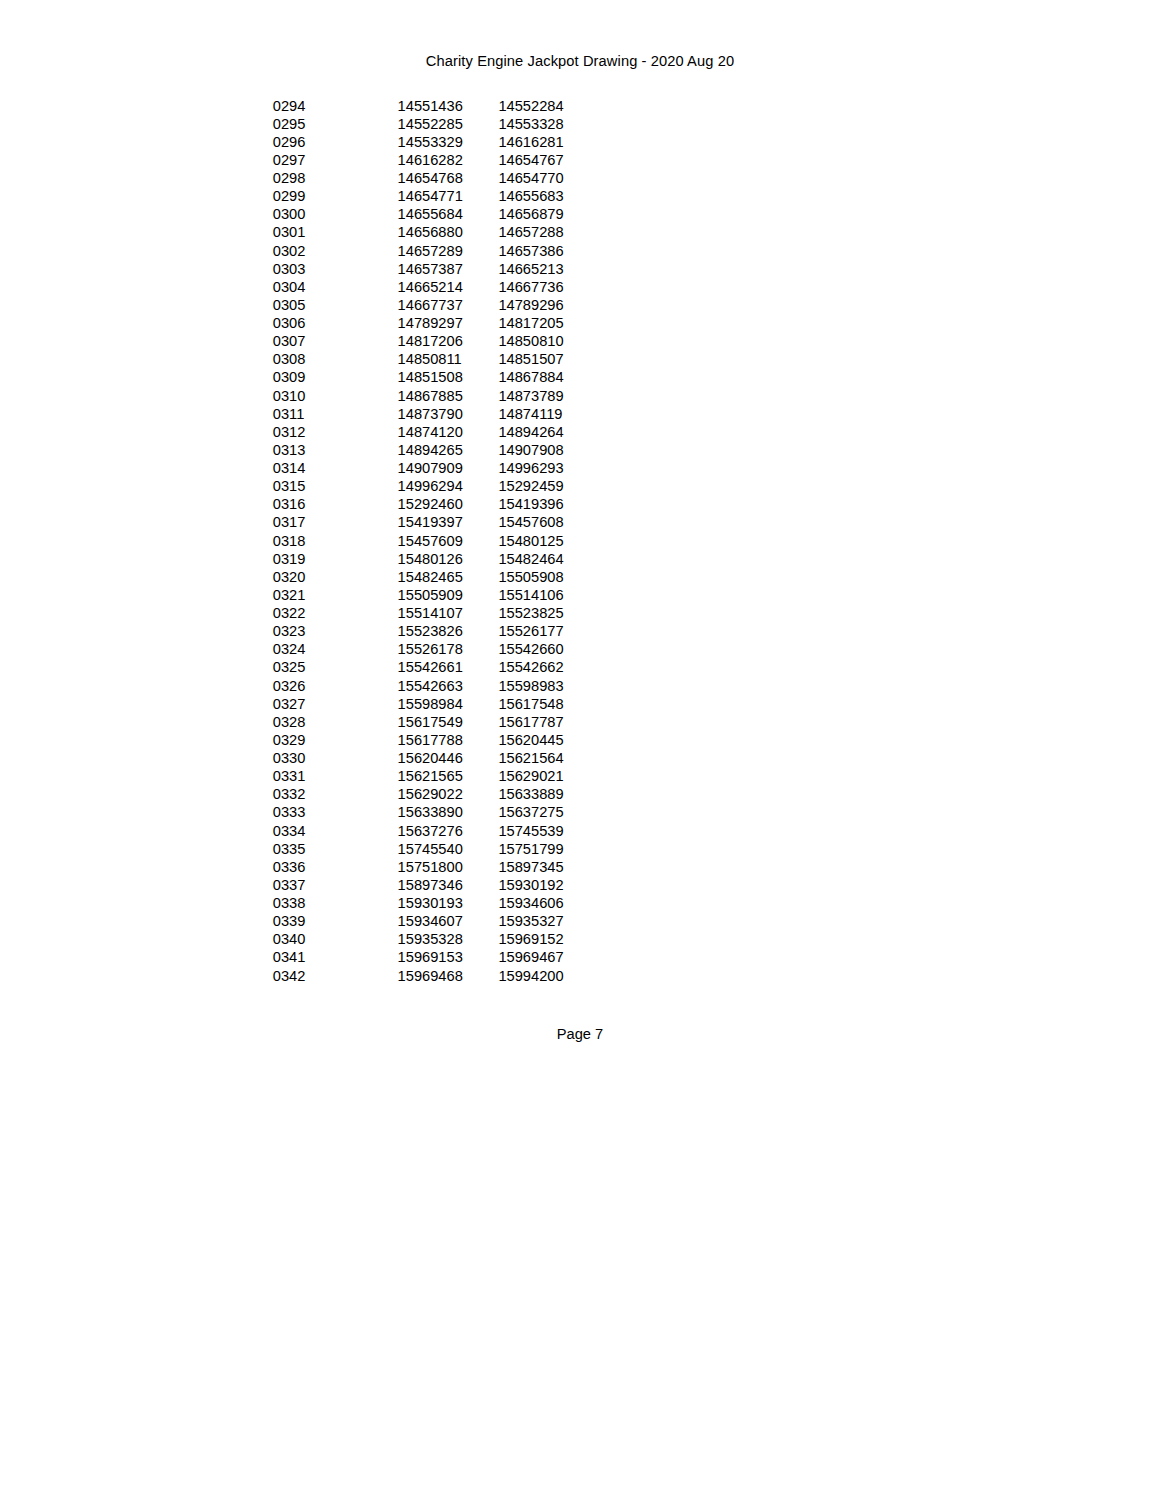Charity Engine Jackpot Drawing - 2020 Aug 20
| 0294 | 14551436 | 14552284 |
| 0295 | 14552285 | 14553328 |
| 0296 | 14553329 | 14616281 |
| 0297 | 14616282 | 14654767 |
| 0298 | 14654768 | 14654770 |
| 0299 | 14654771 | 14655683 |
| 0300 | 14655684 | 14656879 |
| 0301 | 14656880 | 14657288 |
| 0302 | 14657289 | 14657386 |
| 0303 | 14657387 | 14665213 |
| 0304 | 14665214 | 14667736 |
| 0305 | 14667737 | 14789296 |
| 0306 | 14789297 | 14817205 |
| 0307 | 14817206 | 14850810 |
| 0308 | 14850811 | 14851507 |
| 0309 | 14851508 | 14867884 |
| 0310 | 14867885 | 14873789 |
| 0311 | 14873790 | 14874119 |
| 0312 | 14874120 | 14894264 |
| 0313 | 14894265 | 14907908 |
| 0314 | 14907909 | 14996293 |
| 0315 | 14996294 | 15292459 |
| 0316 | 15292460 | 15419396 |
| 0317 | 15419397 | 15457608 |
| 0318 | 15457609 | 15480125 |
| 0319 | 15480126 | 15482464 |
| 0320 | 15482465 | 15505908 |
| 0321 | 15505909 | 15514106 |
| 0322 | 15514107 | 15523825 |
| 0323 | 15523826 | 15526177 |
| 0324 | 15526178 | 15542660 |
| 0325 | 15542661 | 15542662 |
| 0326 | 15542663 | 15598983 |
| 0327 | 15598984 | 15617548 |
| 0328 | 15617549 | 15617787 |
| 0329 | 15617788 | 15620445 |
| 0330 | 15620446 | 15621564 |
| 0331 | 15621565 | 15629021 |
| 0332 | 15629022 | 15633889 |
| 0333 | 15633890 | 15637275 |
| 0334 | 15637276 | 15745539 |
| 0335 | 15745540 | 15751799 |
| 0336 | 15751800 | 15897345 |
| 0337 | 15897346 | 15930192 |
| 0338 | 15930193 | 15934606 |
| 0339 | 15934607 | 15935327 |
| 0340 | 15935328 | 15969152 |
| 0341 | 15969153 | 15969467 |
| 0342 | 15969468 | 15994200 |
Page 7